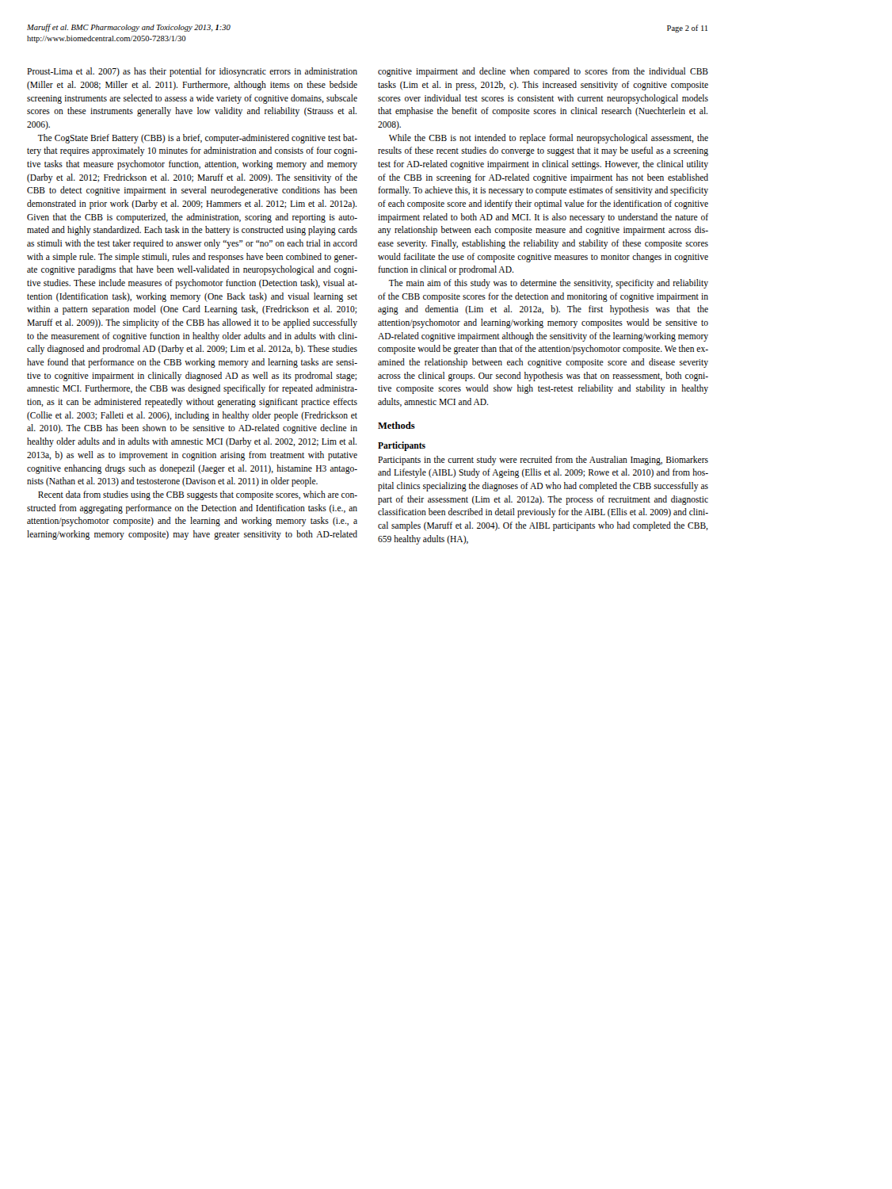Maruff et al. BMC Pharmacology and Toxicology 2013, 1:30
http://www.biomedcentral.com/2050-7283/1/30
Page 2 of 11
Proust-Lima et al. 2007) as has their potential for idiosyncratic errors in administration (Miller et al. 2008; Miller et al. 2011). Furthermore, although items on these bedside screening instruments are selected to assess a wide variety of cognitive domains, subscale scores on these instruments generally have low validity and reliability (Strauss et al. 2006).
The CogState Brief Battery (CBB) is a brief, computer-administered cognitive test battery that requires approximately 10 minutes for administration and consists of four cognitive tasks that measure psychomotor function, attention, working memory and memory (Darby et al. 2012; Fredrickson et al. 2010; Maruff et al. 2009). The sensitivity of the CBB to detect cognitive impairment in several neurodegenerative conditions has been demonstrated in prior work (Darby et al. 2009; Hammers et al. 2012; Lim et al. 2012a). Given that the CBB is computerized, the administration, scoring and reporting is automated and highly standardized. Each task in the battery is constructed using playing cards as stimuli with the test taker required to answer only “yes” or “no” on each trial in accord with a simple rule. The simple stimuli, rules and responses have been combined to generate cognitive paradigms that have been well-validated in neuropsychological and cognitive studies. These include measures of psychomotor function (Detection task), visual attention (Identification task), working memory (One Back task) and visual learning set within a pattern separation model (One Card Learning task, (Fredrickson et al. 2010; Maruff et al. 2009)). The simplicity of the CBB has allowed it to be applied successfully to the measurement of cognitive function in healthy older adults and in adults with clinically diagnosed and prodromal AD (Darby et al. 2009; Lim et al. 2012a, b). These studies have found that performance on the CBB working memory and learning tasks are sensitive to cognitive impairment in clinically diagnosed AD as well as its prodromal stage; amnestic MCI. Furthermore, the CBB was designed specifically for repeated administration, as it can be administered repeatedly without generating significant practice effects (Collie et al. 2003; Falleti et al. 2006), including in healthy older people (Fredrickson et al. 2010). The CBB has been shown to be sensitive to AD-related cognitive decline in healthy older adults and in adults with amnestic MCI (Darby et al. 2002, 2012; Lim et al. 2013a, b) as well as to improvement in cognition arising from treatment with putative cognitive enhancing drugs such as donepezil (Jaeger et al. 2011), histamine H3 antagonists (Nathan et al. 2013) and testosterone (Davison et al. 2011) in older people.
Recent data from studies using the CBB suggests that composite scores, which are constructed from aggregating performance on the Detection and Identification tasks (i.e., an attention/psychomotor composite) and the learning and working memory tasks (i.e., a learning/working memory composite) may have greater sensitivity to both AD-related cognitive impairment and decline when compared to scores from the individual CBB tasks (Lim et al. in press, 2012b, c). This increased sensitivity of cognitive composite scores over individual test scores is consistent with current neuropsychological models that emphasise the benefit of composite scores in clinical research (Nuechterlein et al. 2008).
While the CBB is not intended to replace formal neuropsychological assessment, the results of these recent studies do converge to suggest that it may be useful as a screening test for AD-related cognitive impairment in clinical settings. However, the clinical utility of the CBB in screening for AD-related cognitive impairment has not been established formally. To achieve this, it is necessary to compute estimates of sensitivity and specificity of each composite score and identify their optimal value for the identification of cognitive impairment related to both AD and MCI. It is also necessary to understand the nature of any relationship between each composite measure and cognitive impairment across disease severity. Finally, establishing the reliability and stability of these composite scores would facilitate the use of composite cognitive measures to monitor changes in cognitive function in clinical or prodromal AD.
The main aim of this study was to determine the sensitivity, specificity and reliability of the CBB composite scores for the detection and monitoring of cognitive impairment in aging and dementia (Lim et al. 2012a, b). The first hypothesis was that the attention/psychomotor and learning/working memory composites would be sensitive to AD-related cognitive impairment although the sensitivity of the learning/working memory composite would be greater than that of the attention/psychomotor composite. We then examined the relationship between each cognitive composite score and disease severity across the clinical groups. Our second hypothesis was that on reassessment, both cognitive composite scores would show high test-retest reliability and stability in healthy adults, amnestic MCI and AD.
Methods
Participants
Participants in the current study were recruited from the Australian Imaging, Biomarkers and Lifestyle (AIBL) Study of Ageing (Ellis et al. 2009; Rowe et al. 2010) and from hospital clinics specializing the diagnoses of AD who had completed the CBB successfully as part of their assessment (Lim et al. 2012a). The process of recruitment and diagnostic classification been described in detail previously for the AIBL (Ellis et al. 2009) and clinical samples (Maruff et al. 2004). Of the AIBL participants who had completed the CBB, 659 healthy adults (HA),